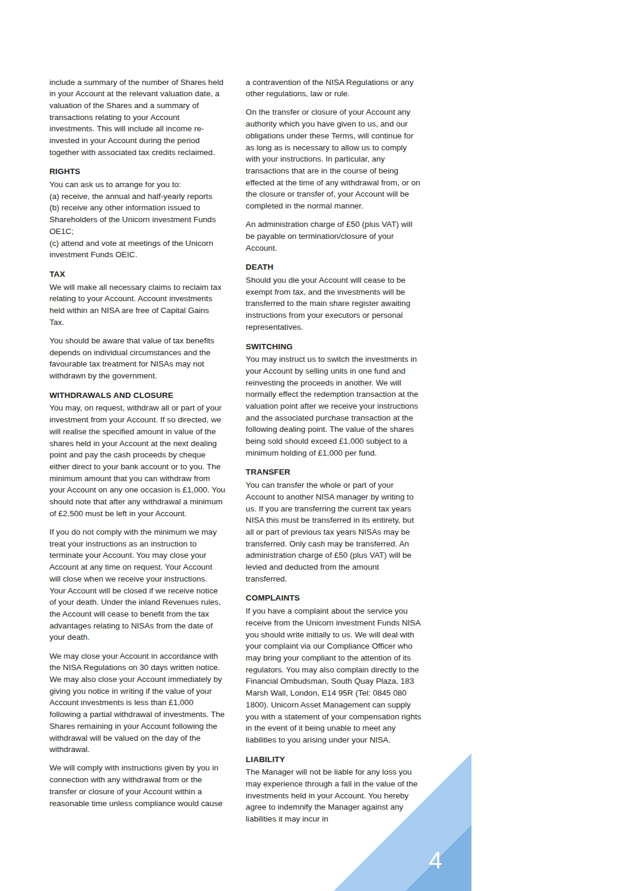include a summary of the number of Shares held in your Account at the relevant valuation date, a valuation of the Shares and a summary of transactions relating to your Account investments. This will include all income re-invested in your Account during the period together with associated tax credits reclaimed.
Rights
You can ask us to arrange for you to:
(a) receive, the annual and half-yearly reports (b) receive any other information issued to Shareholders of the Unicorn investment Funds OE1C; (c) attend and vote at meetings of the Unicorn investment Funds OEIC.
Tax
We will make all necessary claims to reclaim tax relating to your Account. Account investments held within an NISA are free of Capital Gains Tax.
You should be aware that value of tax benefits depends on individual circumstances and the favourable tax treatment for NISAs may not withdrawn by the government.
Withdrawals and Closure
You may, on request, withdraw all or part of your investment from your Account. If so directed, we will realise the specified amount in value of the shares held in your Account at the next dealing point and pay the cash proceeds by cheque either direct to your bank account or to you. The minimum amount that you can withdraw from your Account on any one occasion is £1,000. You should note that after any withdrawal a minimum of £2,500 must be left in your Account.
If you do not comply with the minimum we may treat your instructions as an instruction to terminate your Account. You may close your Account at any time on request. Your Account will close when we receive your instructions. Your Account will be closed if we receive notice of your death. Under the inland Revenues rules, the Account will cease to benefit from the tax advantages relating to NISAs from the date of your death.
We may close your Account in accordance with the NISA Regulations on 30 days written notice. We may also close your Account immediately by giving you notice in writing if the value of your Account investments is less than £1,000 following a partial withdrawal of investments. The Shares remaining in your Account following the withdrawal will be valued on the day of the withdrawal.
We will comply with instructions given by you in connection with any withdrawal from or the transfer or closure of your Account within a reasonable time unless compliance would cause a contravention of the NISA Regulations or any other regulations, law or rule.
On the transfer or closure of your Account any authority which you have given to us, and our obligations under these Terms, will continue for as long as is necessary to allow us to comply with your instructions. In particular, any transactions that are in the course of being effected at the time of any withdrawal from, or on the closure or transfer of, your Account will be completed in the normal manner.
An administration charge of £50 (plus VAT) will be payable on termination/closure of your Account.
Death
Should you die your Account will cease to be exempt from tax, and the investments will be transferred to the main share register awaiting instructions from your executors or personal representatives.
Switching
You may instruct us to switch the investments in your Account by selling units in one fund and reinvesting the proceeds in another. We will normally effect the redemption transaction at the valuation point after we receive your instructions and the associated purchase transaction at the following dealing point. The value of the shares being sold should exceed £1,000 subject to a minimum holding of £1,000 per fund.
Transfer
You can transfer the whole or part of your Account to another NISA manager by writing to us. If you are transferring the current tax years NISA this must be transferred in its entirety, but all or part of previous tax years NISAs may be transferred. Only cash may be transferred. An administration charge of £50 (plus VAT) will be levied and deducted from the amount transferred.
Complaints
If you have a complaint about the service you receive from the Unicorn investment Funds NISA you should write initially to us. We will deal with your complaint via our Compliance Officer who may bring your compliant to the attention of its regulators. You may also complain directly to the Financial Ombudsman, South Quay Plaza, 183 Marsh Wall, London, E14 95R (Tel: 0845 080 1800). Unicorn Asset Management can supply you with a statement of your compensation rights in the event of it being unable to meet any liabilities to you arising under your NISA.
Liability
The Manager will not be liable for any loss you may experience through a fall in the value of the investments held in your Account. You hereby agree to indemnify the Manager against any liabilities it may incur in
4